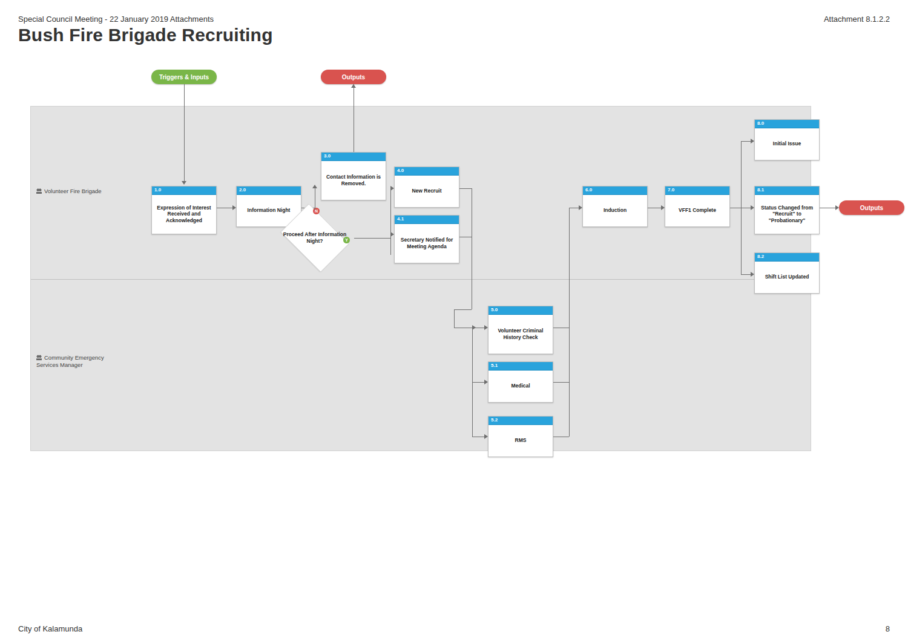Special Council Meeting - 22 January 2019 Attachments
Attachment 8.1.2.2
Bush Fire Brigade Recruiting
Triggers & Inputs
Outputs
Volunteer Fire Brigade
Community Emergency Services Manager
1.0
Expression of Interest Received and Acknowledged
2.0
Information Night
Proceed After Information Night?
N
Y
3.0
Contact Information is Removed.
4.0
New Recruit
4.1
Secretary Notified for Meeting Agenda
5.0
Volunteer Criminal History Check
5.1
Medical
5.2
RMS
6.0
Induction
7.0
VFF1 Complete
8.0
Initial Issue
8.1
Status Changed from "Recruit" to "Probationary"
8.2
Shift List Updated
Outputs
City of Kalamunda
8